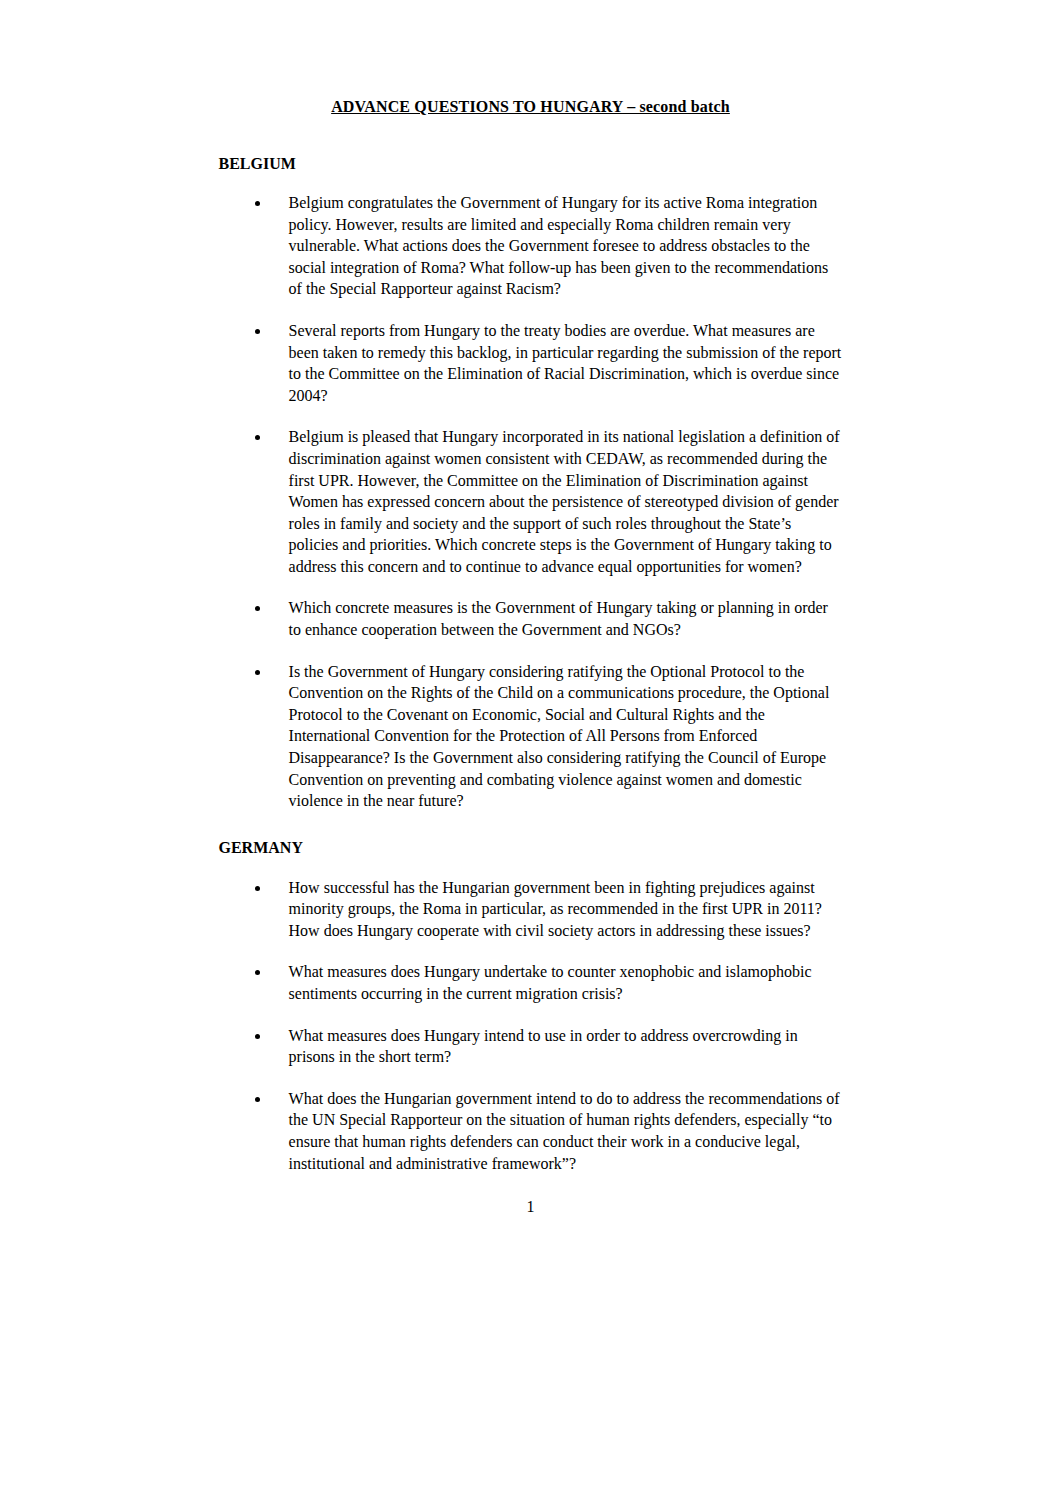ADVANCE QUESTIONS TO HUNGARY – second batch
BELGIUM
Belgium congratulates the Government of Hungary for its active Roma integration policy. However, results are limited and especially Roma children remain very vulnerable. What actions does the Government foresee to address obstacles to the social integration of Roma? What follow-up has been given to the recommendations of the Special Rapporteur against Racism?
Several reports from Hungary to the treaty bodies are overdue. What measures are been taken to remedy this backlog, in particular regarding the submission of the report to the Committee on the Elimination of Racial Discrimination, which is overdue since 2004?
Belgium is pleased that Hungary incorporated in its national legislation a definition of discrimination against women consistent with CEDAW, as recommended during the first UPR. However, the Committee on the Elimination of Discrimination against Women has expressed concern about the persistence of stereotyped division of gender roles in family and society and the support of such roles throughout the State’s policies and priorities. Which concrete steps is the Government of Hungary taking to address this concern and to continue to advance equal opportunities for women?
Which concrete measures is the Government of Hungary taking or planning in order to enhance cooperation between the Government and NGOs?
Is the Government of Hungary considering ratifying the Optional Protocol to the Convention on the Rights of the Child on a communications procedure, the Optional Protocol to the Covenant on Economic, Social and Cultural Rights and the International Convention for the Protection of All Persons from Enforced Disappearance? Is the Government also considering ratifying the Council of Europe Convention on preventing and combating violence against women and domestic violence in the near future?
GERMANY
How successful has the Hungarian government been in fighting prejudices against minority groups, the Roma in particular, as recommended in the first UPR in 2011? How does Hungary cooperate with civil society actors in addressing these issues?
What measures does Hungary undertake to counter xenophobic and islamophobic sentiments occurring in the current migration crisis?
What measures does Hungary intend to use in order to address overcrowding in prisons in the short term?
What does the Hungarian government intend to do to address the recommendations of the UN Special Rapporteur on the situation of human rights defenders, especially “to ensure that human rights defenders can conduct their work in a conducive legal, institutional and administrative framework”?
1